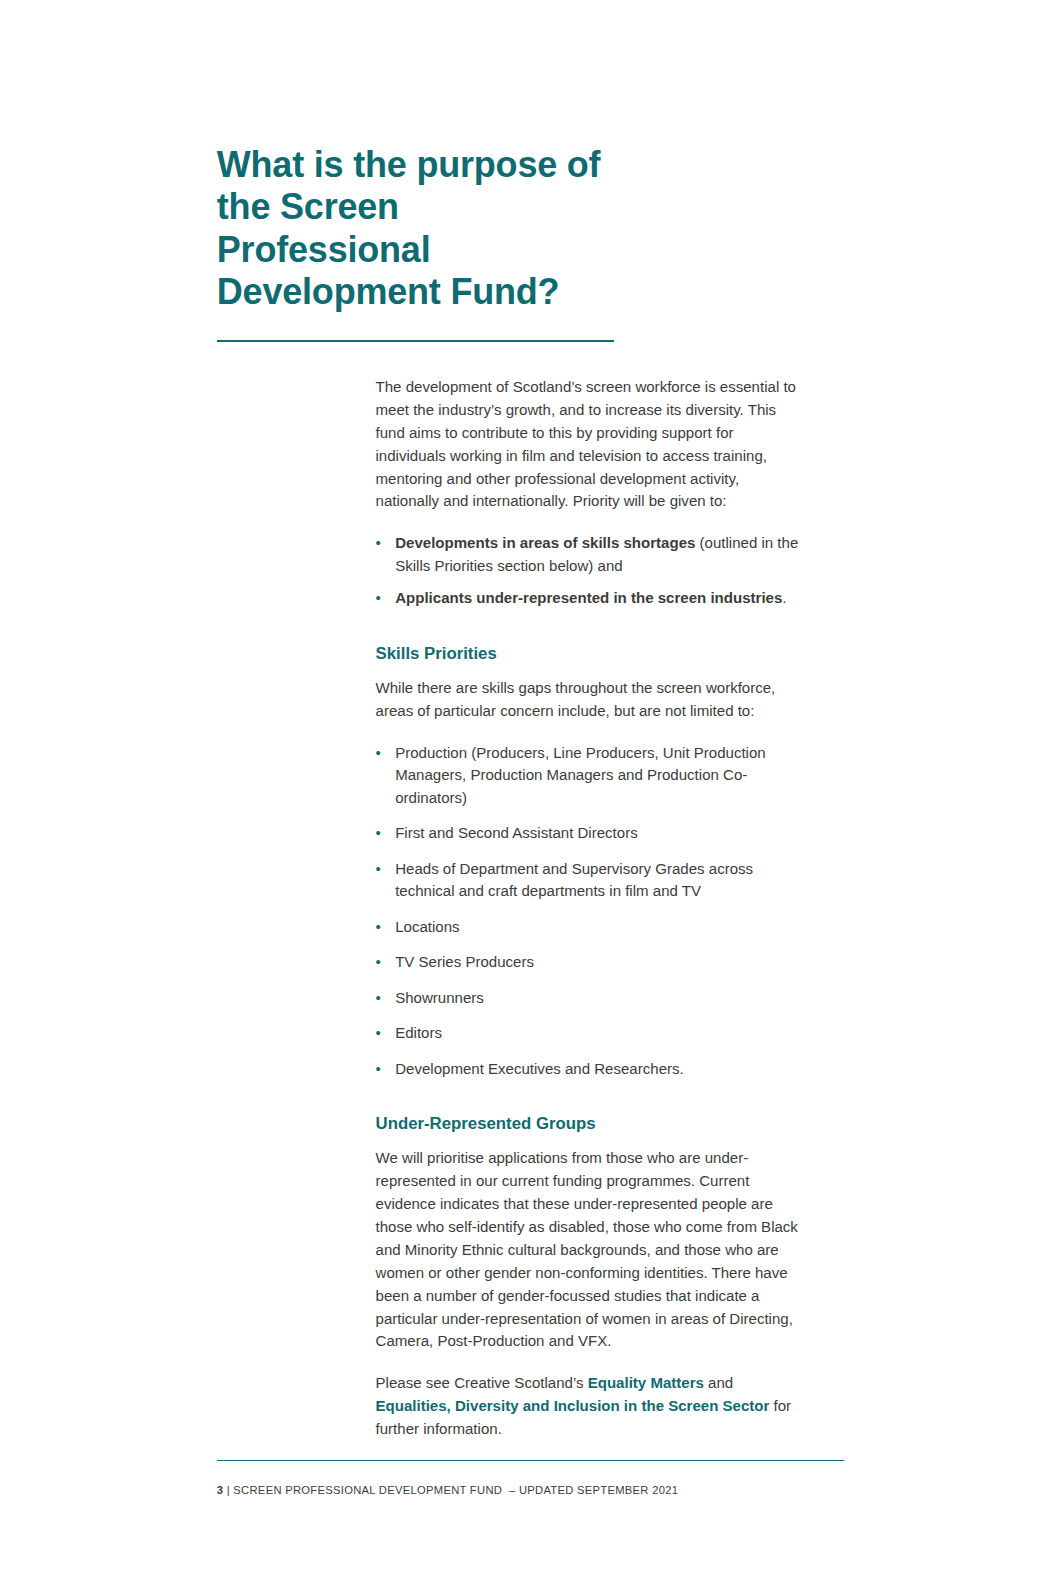What is the purpose of the Screen Professional Development Fund?
The development of Scotland’s screen workforce is essential to meet the industry’s growth, and to increase its diversity. This fund aims to contribute to this by providing support for individuals working in film and television to access training, mentoring and other professional development activity, nationally and internationally. Priority will be given to:
Developments in areas of skills shortages (outlined in the Skills Priorities section below) and
Applicants under-represented in the screen industries.
Skills Priorities
While there are skills gaps throughout the screen workforce, areas of particular concern include, but are not limited to:
Production (Producers, Line Producers, Unit Production Managers, Production Managers and Production Co-ordinators)
First and Second Assistant Directors
Heads of Department and Supervisory Grades across technical and craft departments in film and TV
Locations
TV Series Producers
Showrunners
Editors
Development Executives and Researchers.
Under-Represented Groups
We will prioritise applications from those who are under-represented in our current funding programmes. Current evidence indicates that these under-represented people are those who self-identify as disabled, those who come from Black and Minority Ethnic cultural backgrounds, and those who are women or other gender non-conforming identities. There have been a number of gender-focussed studies that indicate a particular under-representation of women in areas of Directing, Camera, Post-Production and VFX.
Please see Creative Scotland’s Equality Matters and Equalities, Diversity and Inclusion in the Screen Sector for further information.
3 | SCREEN PROFESSIONAL DEVELOPMENT FUND – UPDATED SEPTEMBER 2021